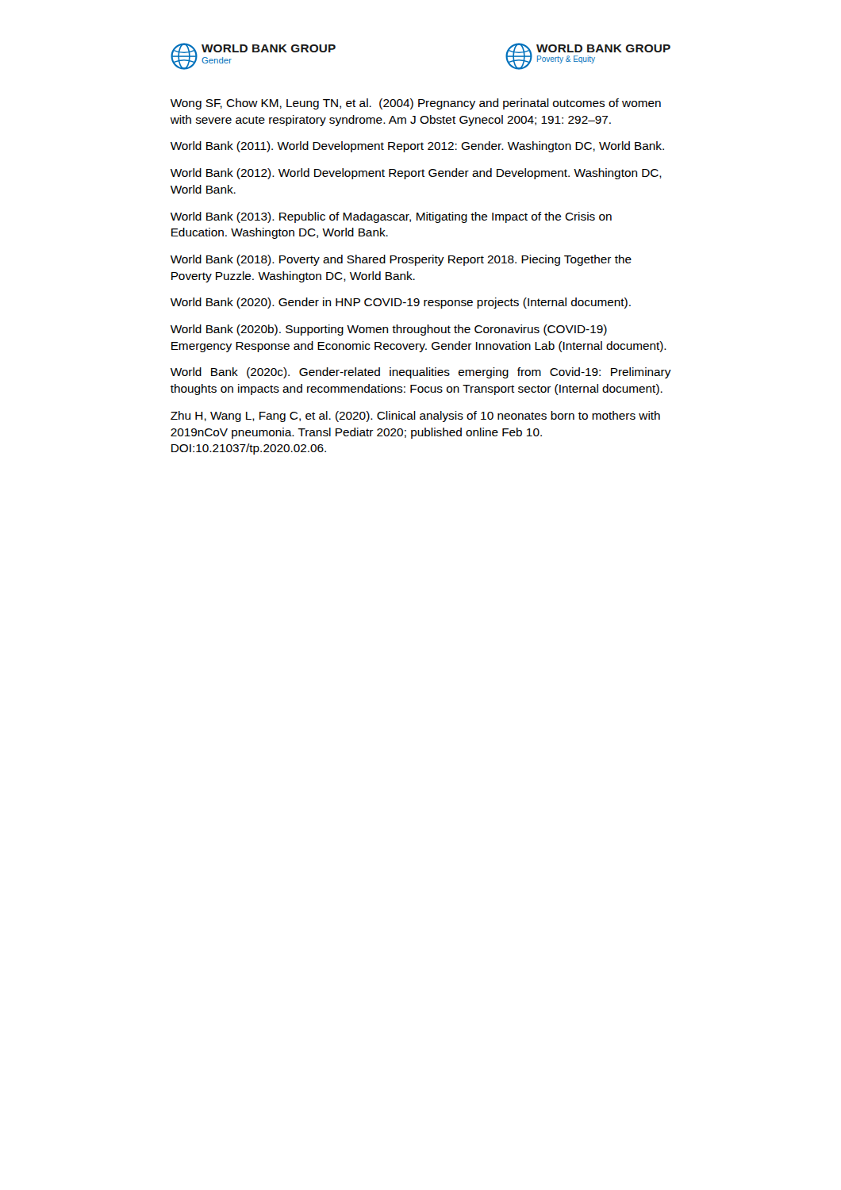WORLD BANK GROUP
Gender
WORLD BANK GROUP
Poverty & Equity
Wong SF, Chow KM, Leung TN, et al. (2004) Pregnancy and perinatal outcomes of women with severe acute respiratory syndrome. Am J Obstet Gynecol 2004; 191: 292–97.
World Bank (2011). World Development Report 2012: Gender. Washington DC, World Bank.
World Bank (2012). World Development Report Gender and Development. Washington DC, World Bank.
World Bank (2013). Republic of Madagascar, Mitigating the Impact of the Crisis on Education. Washington DC, World Bank.
World Bank (2018). Poverty and Shared Prosperity Report 2018. Piecing Together the Poverty Puzzle. Washington DC, World Bank.
World Bank (2020). Gender in HNP COVID-19 response projects (Internal document).
World Bank (2020b). Supporting Women throughout the Coronavirus (COVID-19) Emergency Response and Economic Recovery. Gender Innovation Lab (Internal document).
World Bank (2020c). Gender-related inequalities emerging from Covid-19: Preliminary thoughts on impacts and recommendations: Focus on Transport sector (Internal document).
Zhu H, Wang L, Fang C, et al. (2020). Clinical analysis of 10 neonates born to mothers with 2019nCoV pneumonia. Transl Pediatr 2020; published online Feb 10. DOI:10.21037/tp.2020.02.06.